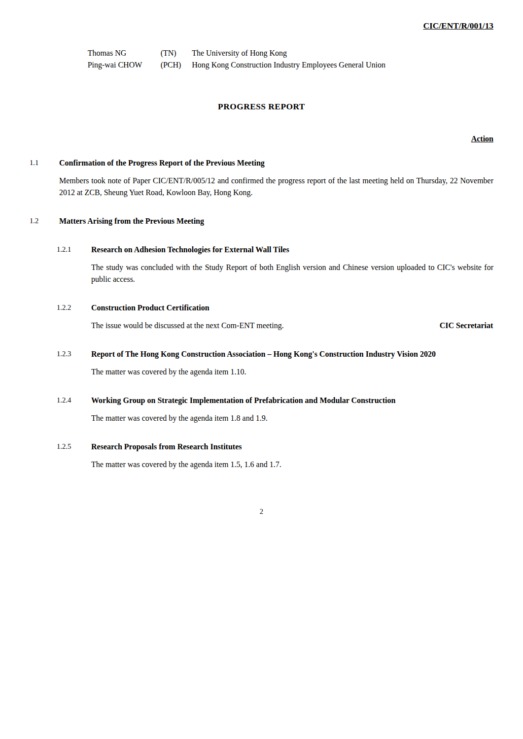CIC/ENT/R/001/13
| Thomas NG | (TN) | The University of Hong Kong |
| Ping-wai CHOW | (PCH) | Hong Kong Construction Industry Employees General Union |
PROGRESS REPORT
Action
1.1
Confirmation of the Progress Report of the Previous Meeting
Members took note of Paper CIC/ENT/R/005/12 and confirmed the progress report of the last meeting held on Thursday, 22 November 2012 at ZCB, Sheung Yuet Road, Kowloon Bay, Hong Kong.
1.2
Matters Arising from the Previous Meeting
1.2.1
Research on Adhesion Technologies for External Wall Tiles
The study was concluded with the Study Report of both English version and Chinese version uploaded to CIC's website for public access.
1.2.2
Construction Product Certification
The issue would be discussed at the next Com-ENT meeting.
CIC Secretariat
1.2.3
Report of The Hong Kong Construction Association – Hong Kong's Construction Industry Vision 2020
The matter was covered by the agenda item 1.10.
1.2.4
Working Group on Strategic Implementation of Prefabrication and Modular Construction
The matter was covered by the agenda item 1.8 and 1.9.
1.2.5
Research Proposals from Research Institutes
The matter was covered by the agenda item 1.5, 1.6 and 1.7.
2